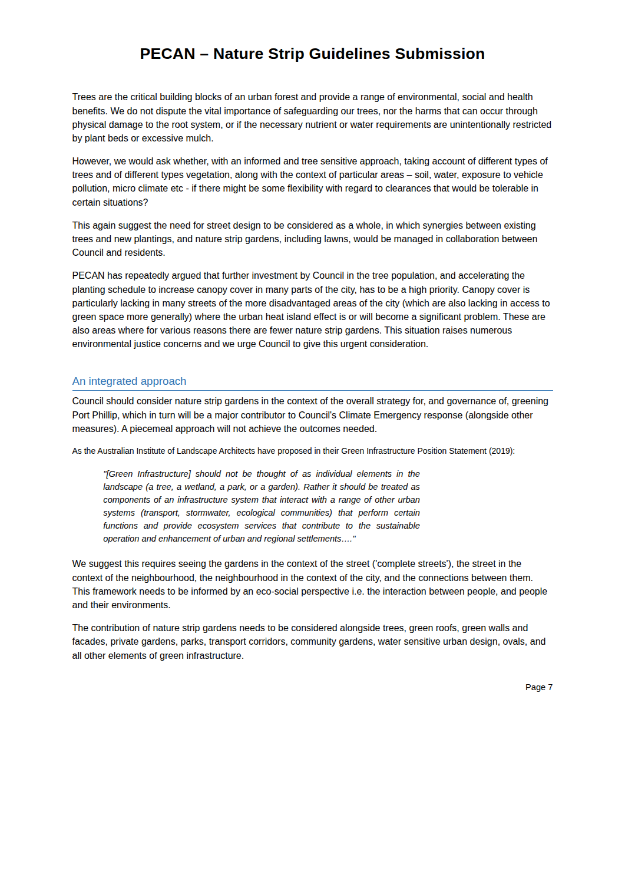PECAN – Nature Strip Guidelines Submission
Trees are the critical building blocks of an urban forest and provide a range of environmental, social and health benefits. We do not dispute the vital importance of safeguarding our trees, nor the harms that can occur through physical damage to the root system, or if the necessary nutrient or water requirements are unintentionally restricted by plant beds or excessive mulch.
However, we would ask whether, with an informed and tree sensitive approach, taking account of different types of trees and of different types vegetation, along with the context of particular areas – soil, water, exposure to vehicle pollution, micro climate etc - if there might be some flexibility with regard to clearances that would be tolerable in certain situations?
This again suggest the need for street design to be considered as a whole, in which synergies between existing trees and new plantings, and nature strip gardens, including lawns, would be managed in collaboration between Council and residents.
PECAN has repeatedly argued that further investment by Council in the tree population, and accelerating the planting schedule to increase canopy cover in many parts of the city, has to be a high priority. Canopy cover is particularly lacking in many streets of the more disadvantaged areas of the city (which are also lacking in access to green space more generally) where the urban heat island effect is or will become a significant problem. These are also areas where for various reasons there are fewer nature strip gardens. This situation raises numerous environmental justice concerns and we urge Council to give this urgent consideration.
An integrated approach
Council should consider nature strip gardens in the context of the overall strategy for, and governance of, greening Port Phillip, which in turn will be a major contributor to Council's Climate Emergency response (alongside other measures). A piecemeal approach will not achieve the outcomes needed.
As the Australian Institute of Landscape Architects have proposed in their Green Infrastructure Position Statement (2019):
"[Green Infrastructure] should not be thought of as individual elements in the landscape (a tree, a wetland, a park, or a garden). Rather it should be treated as components of an infrastructure system that interact with a range of other urban systems (transport, stormwater, ecological communities) that perform certain functions and provide ecosystem services that contribute to the sustainable operation and enhancement of urban and regional settlements…."
We suggest this requires seeing the gardens in the context of the street ('complete streets'), the street in the context of the neighbourhood, the neighbourhood in the context of the city, and the connections between them. This framework needs to be informed by an eco-social perspective i.e. the interaction between people, and people and their environments.
The contribution of nature strip gardens needs to be considered alongside trees, green roofs, green walls and facades, private gardens, parks, transport corridors, community gardens, water sensitive urban design, ovals, and all other elements of green infrastructure.
Page 7